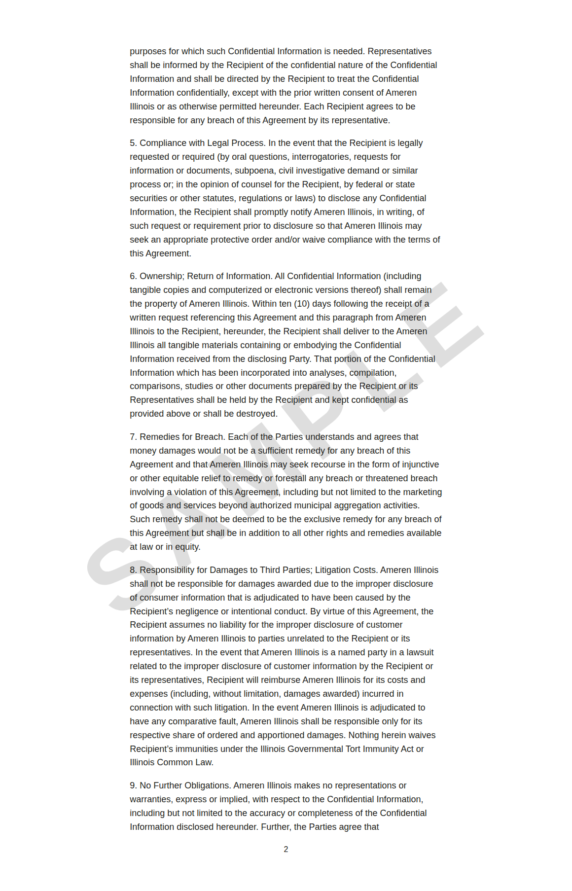SAMPLE
purposes for which such Confidential Information is needed. Representatives shall be informed by the Recipient of the confidential nature of the Confidential Information and shall be directed by the Recipient to treat the Confidential Information confidentially, except with the prior written consent of Ameren Illinois or as otherwise permitted hereunder. Each Recipient agrees to be responsible for any breach of this Agreement by its representative.
5. Compliance with Legal Process. In the event that the Recipient is legally requested or required (by oral questions, interrogatories, requests for information or documents, subpoena, civil investigative demand or similar process or; in the opinion of counsel for the Recipient, by federal or state securities or other statutes, regulations or laws) to disclose any Confidential Information, the Recipient shall promptly notify Ameren Illinois, in writing, of such request or requirement prior to disclosure so that Ameren Illinois may seek an appropriate protective order and/or waive compliance with the terms of this Agreement.
6. Ownership; Return of Information. All Confidential Information (including tangible copies and computerized or electronic versions thereof) shall remain the property of Ameren Illinois. Within ten (10) days following the receipt of a written request referencing this Agreement and this paragraph from Ameren Illinois to the Recipient, hereunder, the Recipient shall deliver to the Ameren Illinois all tangible materials containing or embodying the Confidential Information received from the disclosing Party. That portion of the Confidential Information which has been incorporated into analyses, compilation, comparisons, studies or other documents prepared by the Recipient or its Representatives shall be held by the Recipient and kept confidential as provided above or shall be destroyed.
7. Remedies for Breach. Each of the Parties understands and agrees that money damages would not be a sufficient remedy for any breach of this Agreement and that Ameren Illinois may seek recourse in the form of injunctive or other equitable relief to remedy or forestall any breach or threatened breach involving a violation of this Agreement, including but not limited to the marketing of goods and services beyond authorized municipal aggregation activities. Such remedy shall not be deemed to be the exclusive remedy for any breach of this Agreement but shall be in addition to all other rights and remedies available at law or in equity.
8. Responsibility for Damages to Third Parties; Litigation Costs. Ameren Illinois shall not be responsible for damages awarded due to the improper disclosure of consumer information that is adjudicated to have been caused by the Recipient’s negligence or intentional conduct. By virtue of this Agreement, the Recipient assumes no liability for the improper disclosure of customer information by Ameren Illinois to parties unrelated to the Recipient or its representatives. In the event that Ameren Illinois is a named party in a lawsuit related to the improper disclosure of customer information by the Recipient or its representatives, Recipient will reimburse Ameren Illinois for its costs and expenses (including, without limitation, damages awarded) incurred in connection with such litigation. In the event Ameren Illinois is adjudicated to have any comparative fault, Ameren Illinois shall be responsible only for its respective share of ordered and apportioned damages. Nothing herein waives Recipient’s immunities under the Illinois Governmental Tort Immunity Act or Illinois Common Law.
9. No Further Obligations. Ameren Illinois makes no representations or warranties, express or implied, with respect to the Confidential Information, including but not limited to the accuracy or completeness of the Confidential Information disclosed hereunder. Further, the Parties agree that
2